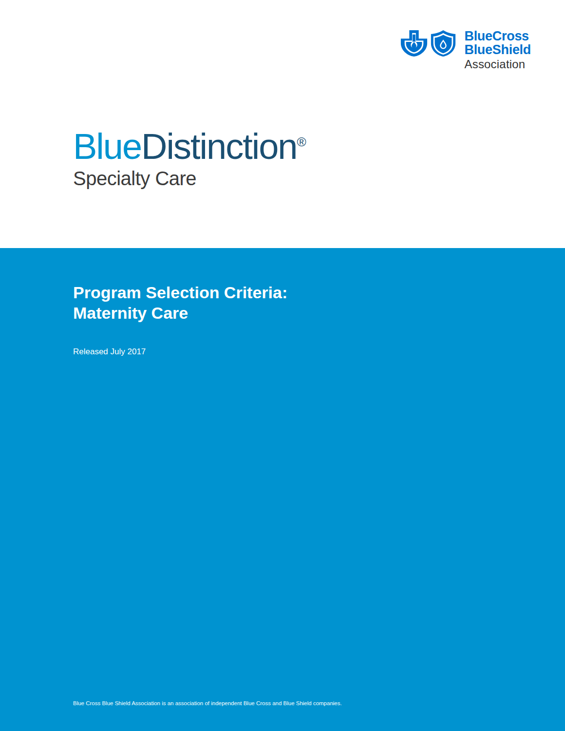BlueCross BlueShield Association
Blue Distinction®
Specialty Care
Program Selection Criteria:
Maternity Care
Released July 2017
Blue Cross Blue Shield Association is an association of independent Blue Cross and Blue Shield companies.